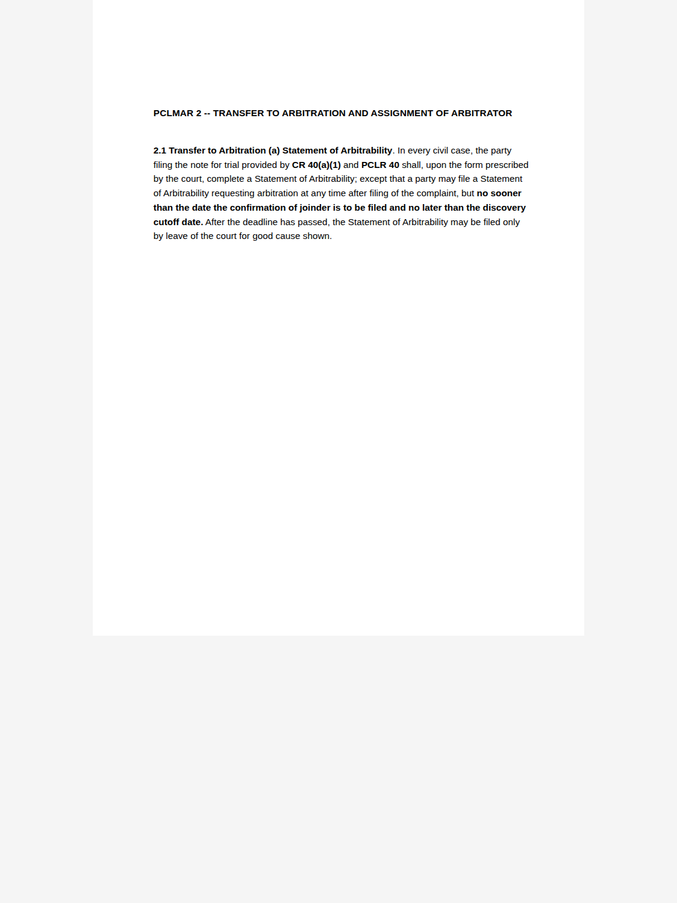PCLMAR 2 -- TRANSFER TO ARBITRATION AND ASSIGNMENT OF ARBITRATOR
2.1 Transfer to Arbitration (a) Statement of Arbitrability. In every civil case, the party filing the note for trial provided by CR 40(a)(1) and PCLR 40 shall, upon the form prescribed by the court, complete a Statement of Arbitrability; except that a party may file a Statement of Arbitrability requesting arbitration at any time after filing of the complaint, but no sooner than the date the confirmation of joinder is to be filed and no later than the discovery cutoff date. After the deadline has passed, the Statement of Arbitrability may be filed only by leave of the court for good cause shown.